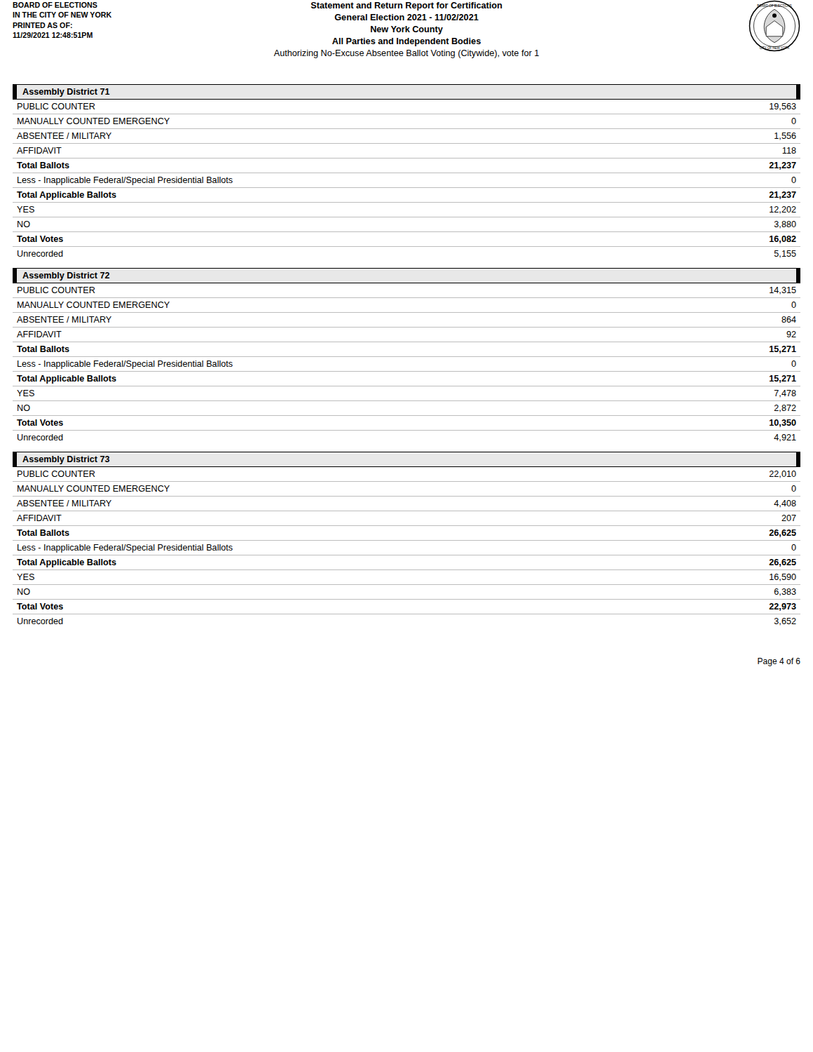BOARD OF ELECTIONS
IN THE CITY OF NEW YORK
PRINTED AS OF:
11/29/2021 12:48:51PM
Statement and Return Report for Certification
General Election 2021 - 11/02/2021
New York County
All Parties and Independent Bodies
Authorizing No-Excuse Absentee Ballot Voting (Citywide), vote for 1
BOARD OF ELECTIONS CITY OF NEW YORK
Assembly District 71
| PUBLIC COUNTER | 19,563 |
| MANUALLY COUNTED EMERGENCY | 0 |
| ABSENTEE / MILITARY | 1,556 |
| AFFIDAVIT | 118 |
| Total Ballots | 21,237 |
| Less - Inapplicable Federal/Special Presidential Ballots | 0 |
| Total Applicable Ballots | 21,237 |
| YES | 12,202 |
| NO | 3,880 |
| Total Votes | 16,082 |
| Unrecorded | 5,155 |
Assembly District 72
| PUBLIC COUNTER | 14,315 |
| MANUALLY COUNTED EMERGENCY | 0 |
| ABSENTEE / MILITARY | 864 |
| AFFIDAVIT | 92 |
| Total Ballots | 15,271 |
| Less - Inapplicable Federal/Special Presidential Ballots | 0 |
| Total Applicable Ballots | 15,271 |
| YES | 7,478 |
| NO | 2,872 |
| Total Votes | 10,350 |
| Unrecorded | 4,921 |
Assembly District 73
| PUBLIC COUNTER | 22,010 |
| MANUALLY COUNTED EMERGENCY | 0 |
| ABSENTEE / MILITARY | 4,408 |
| AFFIDAVIT | 207 |
| Total Ballots | 26,625 |
| Less - Inapplicable Federal/Special Presidential Ballots | 0 |
| Total Applicable Ballots | 26,625 |
| YES | 16,590 |
| NO | 6,383 |
| Total Votes | 22,973 |
| Unrecorded | 3,652 |
Page 4 of 6